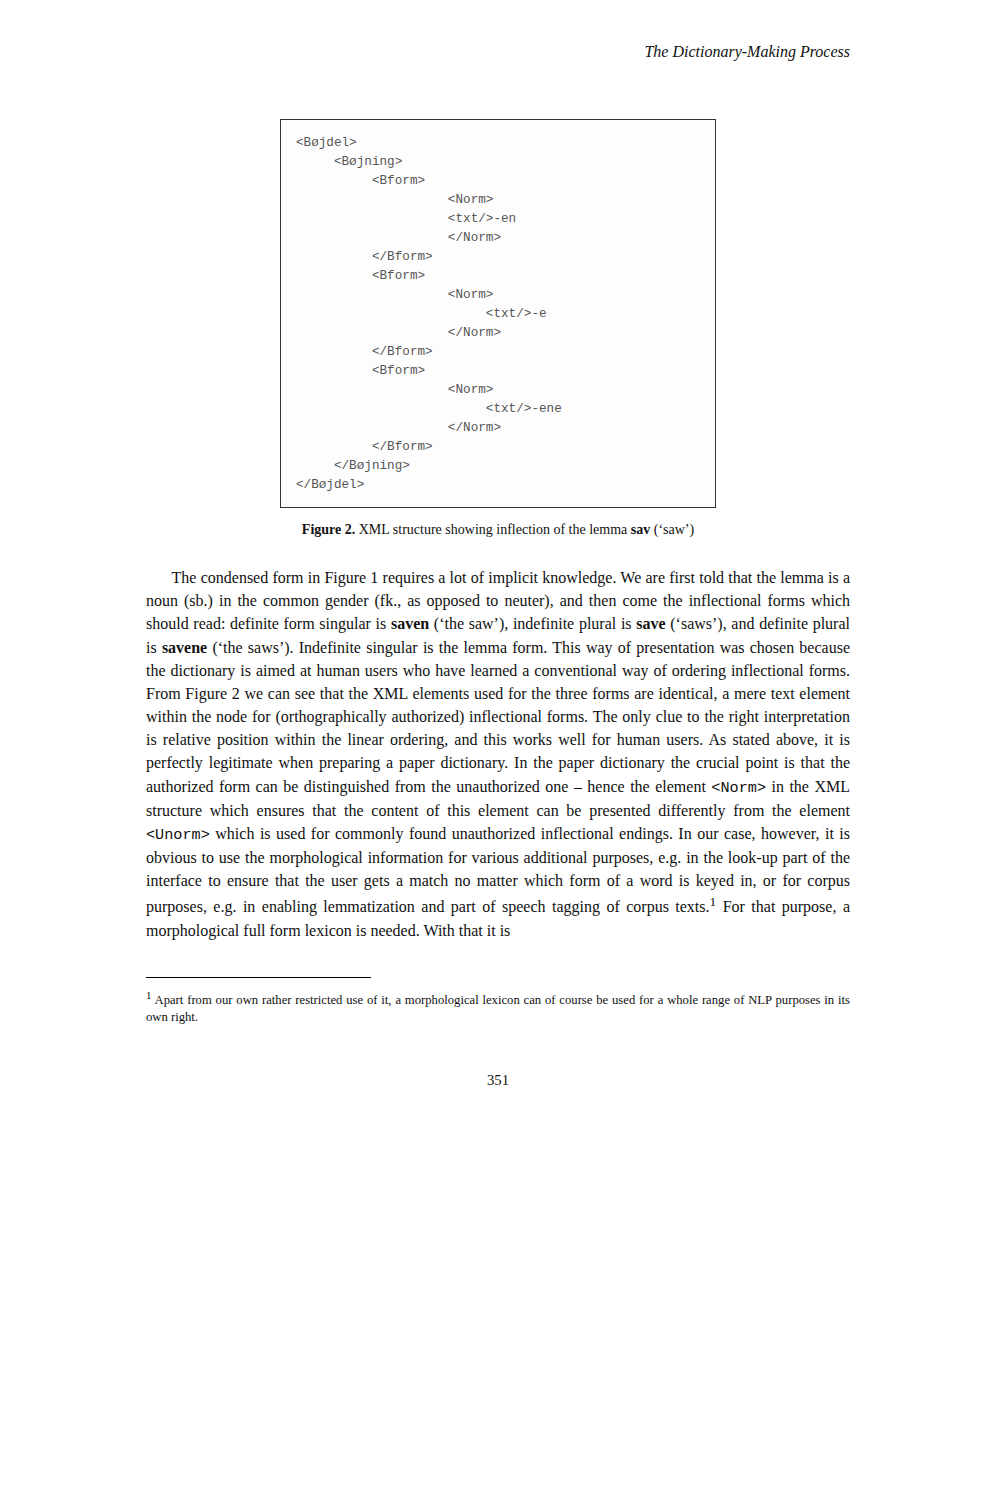The Dictionary-Making Process
<Bøjdel> <Bøjning> <Bform> <Norm> <txt/>-en </Norm> </Bform> <Bform> <Norm> <txt/>-e </Norm> </Bform> <Bform> <Norm> <txt/>-ene </Norm> </Bform> </Bøjning> </Bøjdel>
Figure 2. XML structure showing inflection of the lemma sav (‘saw’)
The condensed form in Figure 1 requires a lot of implicit knowledge. We are first told that the lemma is a noun (sb.) in the common gender (fk., as opposed to neuter), and then come the inflectional forms which should read: definite form singular is saven (‘the saw’), indefinite plural is save (‘saws’), and definite plural is savene (‘the saws’). Indefinite singular is the lemma form. This way of presentation was chosen because the dictionary is aimed at human users who have learned a conventional way of ordering inflectional forms. From Figure 2 we can see that the XML elements used for the three forms are identical, a mere text element within the node for (orthographically authorized) inflectional forms. The only clue to the right interpretation is relative position within the linear ordering, and this works well for human users. As stated above, it is perfectly legitimate when preparing a paper dictionary. In the paper dictionary the crucial point is that the authorized form can be distinguished from the unauthorized one – hence the element <Norm> in the XML structure which ensures that the content of this element can be presented differently from the element <Unorm> which is used for commonly found unauthorized inflectional endings. In our case, however, it is obvious to use the morphological information for various additional purposes, e.g. in the look-up part of the interface to ensure that the user gets a match no matter which form of a word is keyed in, or for corpus purposes, e.g. in enabling lemmatization and part of speech tagging of corpus texts.1 For that purpose, a morphological full form lexicon is needed. With that it is
1 Apart from our own rather restricted use of it, a morphological lexicon can of course be used for a whole range of NLP purposes in its own right.
351